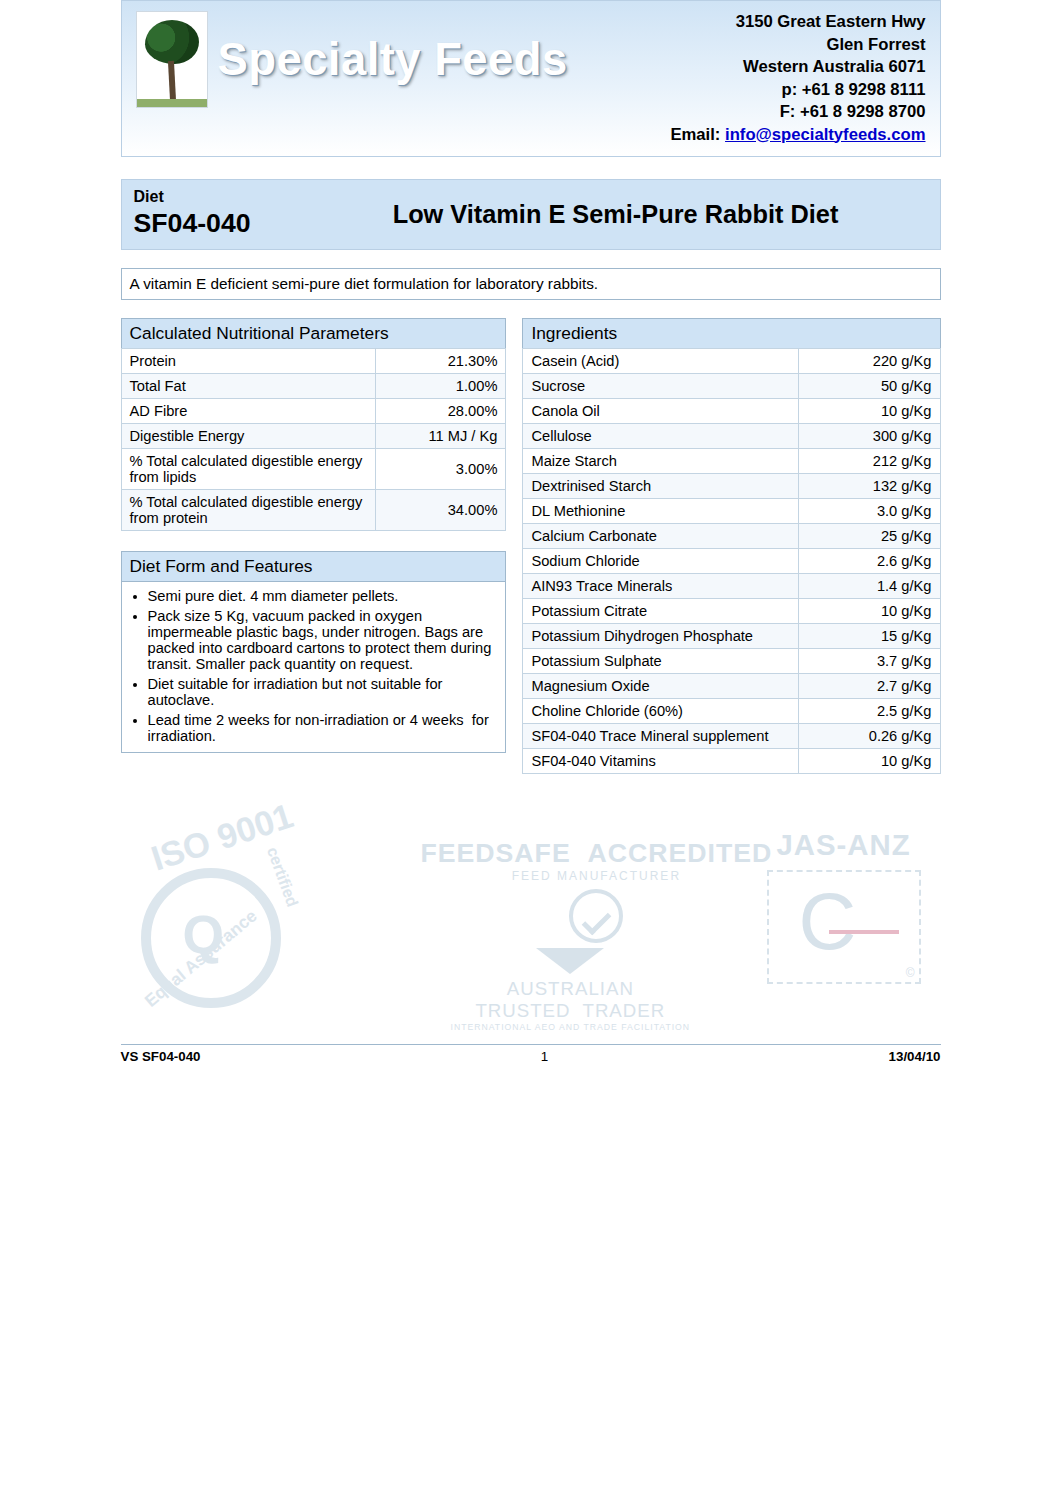Specialty Feeds
3150 Great Eastern Hwy
Glen Forrest
Western Australia 6071
p: +61 8 9298 8111
F: +61 8 9298 8700
Email: info@specialtyfeeds.com
Diet
SF04-040
Low Vitamin E Semi-Pure Rabbit Diet
A vitamin E deficient semi-pure diet formulation for laboratory rabbits.
Calculated Nutritional Parameters
| Protein | 21.30% |
| Total Fat | 1.00% |
| AD Fibre | 28.00% |
| Digestible Energy | 11 MJ / Kg |
| % Total calculated digestible energy from lipids | 3.00% |
| % Total calculated digestible energy from protein | 34.00% |
Diet Form and Features
Semi pure diet. 4 mm diameter pellets.
Pack size 5 Kg, vacuum packed in oxygen impermeable plastic bags, under nitrogen. Bags are packed into cardboard cartons to protect them during transit. Smaller pack quantity on request.
Diet suitable for irradiation but not suitable for autoclave.
Lead time 2 weeks for non-irradiation or 4 weeks for irradiation.
Ingredients
| Casein (Acid) | 220 g/Kg |
| Sucrose | 50 g/Kg |
| Canola Oil | 10 g/Kg |
| Cellulose | 300 g/Kg |
| Maize Starch | 212 g/Kg |
| Dextrinised Starch | 132 g/Kg |
| DL Methionine | 3.0 g/Kg |
| Calcium Carbonate | 25 g/Kg |
| Sodium Chloride | 2.6 g/Kg |
| AIN93 Trace Minerals | 1.4 g/Kg |
| Potassium Citrate | 10 g/Kg |
| Potassium Dihydrogen Phosphate | 15 g/Kg |
| Potassium Sulphate | 3.7 g/Kg |
| Magnesium Oxide | 2.7 g/Kg |
| Choline Chloride (60%) | 2.5 g/Kg |
| SF04-040 Trace Mineral supplement | 0.26 g/Kg |
| SF04-040 Vitamins | 10 g/Kg |
ISO 9001
certified
Equal Assurance
Q
FEEDSAFE ACCREDITED
FEED MANUFACTURER
AUSTRALIAN
TRUSTED TRADER
INTERNATIONAL AEO AND TRADE FACILITATION
JAS-ANZ
C
©
VS SF04-040
1
13/04/10